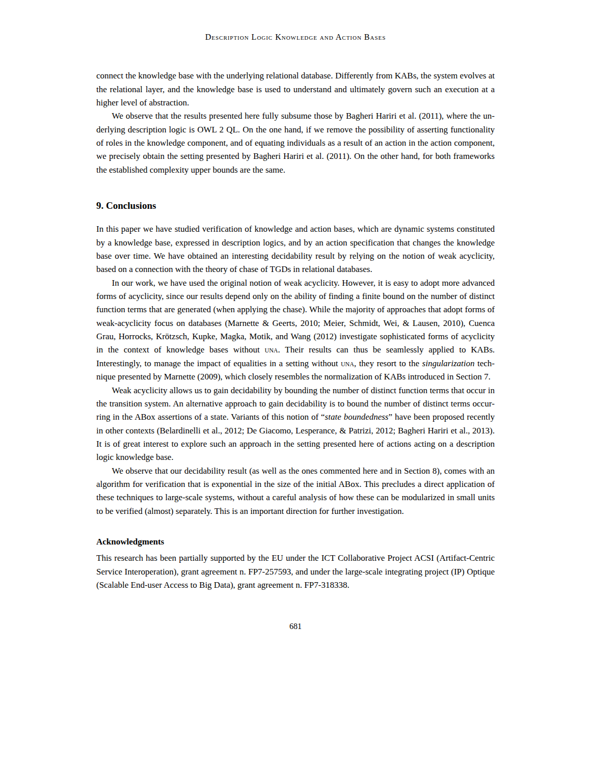Description Logic Knowledge and Action Bases
connect the knowledge base with the underlying relational database. Differently from KABs, the system evolves at the relational layer, and the knowledge base is used to understand and ultimately govern such an execution at a higher level of abstraction.
We observe that the results presented here fully subsume those by Bagheri Hariri et al. (2011), where the underlying description logic is OWL 2 QL. On the one hand, if we remove the possibility of asserting functionality of roles in the knowledge component, and of equating individuals as a result of an action in the action component, we precisely obtain the setting presented by Bagheri Hariri et al. (2011). On the other hand, for both frameworks the established complexity upper bounds are the same.
9. Conclusions
In this paper we have studied verification of knowledge and action bases, which are dynamic systems constituted by a knowledge base, expressed in description logics, and by an action specification that changes the knowledge base over time. We have obtained an interesting decidability result by relying on the notion of weak acyclicity, based on a connection with the theory of chase of TGDs in relational databases.
In our work, we have used the original notion of weak acyclicity. However, it is easy to adopt more advanced forms of acyclicity, since our results depend only on the ability of finding a finite bound on the number of distinct function terms that are generated (when applying the chase). While the majority of approaches that adopt forms of weak-acyclicity focus on databases (Marnette & Geerts, 2010; Meier, Schmidt, Wei, & Lausen, 2010), Cuenca Grau, Horrocks, Krötzsch, Kupke, Magka, Motik, and Wang (2012) investigate sophisticated forms of acyclicity in the context of knowledge bases without una. Their results can thus be seamlessly applied to KABs. Interestingly, to manage the impact of equalities in a setting without una, they resort to the singularization technique presented by Marnette (2009), which closely resembles the normalization of KABs introduced in Section 7.
Weak acyclicity allows us to gain decidability by bounding the number of distinct function terms that occur in the transition system. An alternative approach to gain decidability is to bound the number of distinct terms occurring in the ABox assertions of a state. Variants of this notion of “state boundedness” have been proposed recently in other contexts (Belardinelli et al., 2012; De Giacomo, Lesperance, & Patrizi, 2012; Bagheri Hariri et al., 2013). It is of great interest to explore such an approach in the setting presented here of actions acting on a description logic knowledge base.
We observe that our decidability result (as well as the ones commented here and in Section 8), comes with an algorithm for verification that is exponential in the size of the initial ABox. This precludes a direct application of these techniques to large-scale systems, without a careful analysis of how these can be modularized in small units to be verified (almost) separately. This is an important direction for further investigation.
Acknowledgments
This research has been partially supported by the EU under the ICT Collaborative Project ACSI (Artifact-Centric Service Interoperation), grant agreement n. FP7-257593, and under the large-scale integrating project (IP) Optique (Scalable End-user Access to Big Data), grant agreement n. FP7-318338.
681